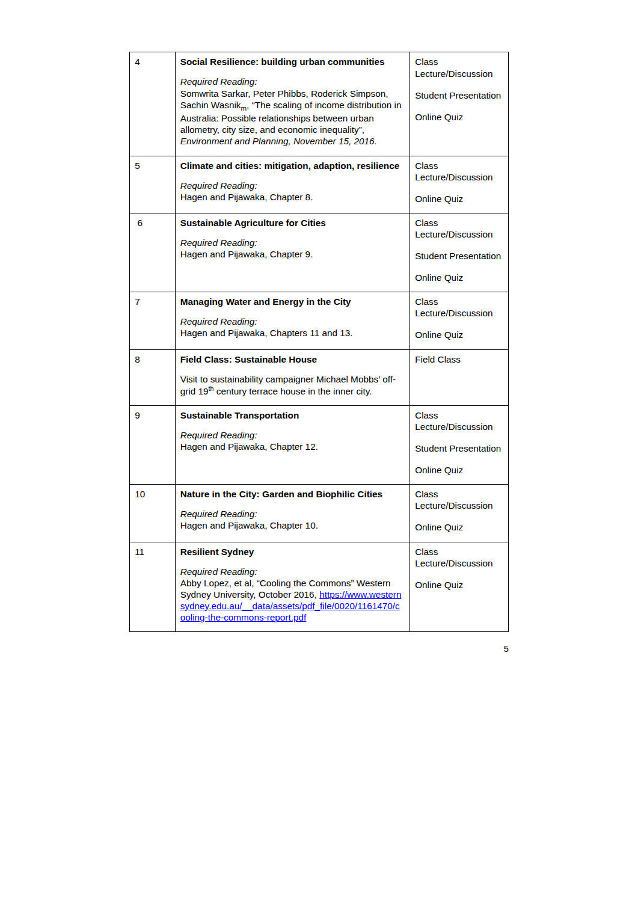| 4 | Social Resilience: building urban communities Required Reading: Somwrita Sarkar, Peter Phibbs, Roderick Simpson, Sachin Wasnik m , “The scaling of income distribution in Australia: Possible relationships between urban allometry, city size, and economic inequality”, Environment and Planning, November 15, 2016. | Class Lecture/Discussion Student Presentation Online Quiz |
| 5 | Climate and cities: mitigation, adaption, resilience Required Reading: Hagen and Pijawaka, Chapter 8. | Class Lecture/Discussion Online Quiz |
| 6 | Sustainable Agriculture for Cities Required Reading: Hagen and Pijawaka, Chapter 9. | Class Lecture/Discussion Student Presentation Online Quiz |
| 7 | Managing Water and Energy in the City Required Reading: Hagen and Pijawaka, Chapters 11 and 13. | Class Lecture/Discussion Online Quiz |
| 8 | Field Class: Sustainable House Visit to sustainability campaigner Michael Mobbs’ off-grid 19 th century terrace house in the inner city. | Field Class |
| 9 | Sustainable Transportation Required Reading: Hagen and Pijawaka, Chapter 12. | Class Lecture/Discussion Student Presentation Online Quiz |
| 10 | Nature in the City: Garden and Biophilic Cities Required Reading: Hagen and Pijawaka, Chapter 10. | Class Lecture/Discussion Online Quiz |
| 11 | Resilient Sydney Required Reading: Abby Lopez, et al, “Cooling the Commons” Western Sydney University, October 2016, https://www.westernsydney.edu.au/__data/assets/pdf_file/0020/1161470/cooling-the-commons-report.pdf | Class Lecture/Discussion Online Quiz |
5